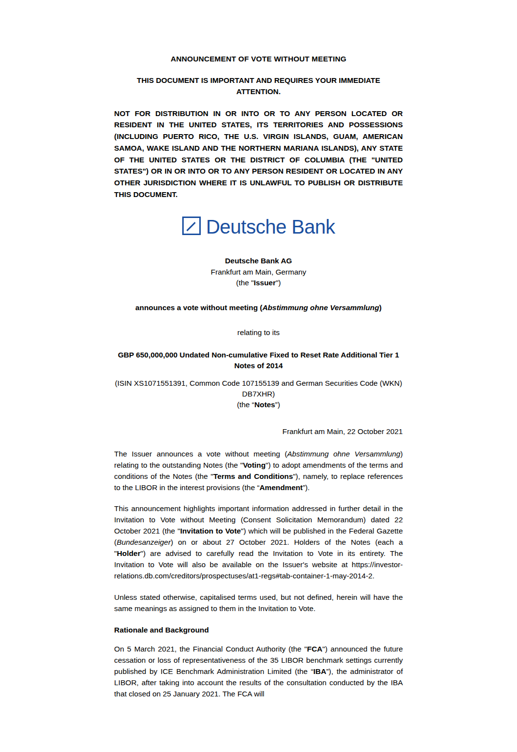ANNOUNCEMENT OF VOTE WITHOUT MEETING
THIS DOCUMENT IS IMPORTANT AND REQUIRES YOUR IMMEDIATE ATTENTION.
NOT FOR DISTRIBUTION IN OR INTO OR TO ANY PERSON LOCATED OR RESIDENT IN THE UNITED STATES, ITS TERRITORIES AND POSSESSIONS (INCLUDING PUERTO RICO, THE U.S. VIRGIN ISLANDS, GUAM, AMERICAN SAMOA, WAKE ISLAND AND THE NORTHERN MARIANA ISLANDS), ANY STATE OF THE UNITED STATES OR THE DISTRICT OF COLUMBIA (THE "UNITED STATES") OR IN OR INTO OR TO ANY PERSON RESIDENT OR LOCATED IN ANY OTHER JURISDICTION WHERE IT IS UNLAWFUL TO PUBLISH OR DISTRIBUTE THIS DOCUMENT.
Deutsche Bank
Deutsche Bank AG
Frankfurt am Main, Germany
(the "Issuer")
announces a vote without meeting (Abstimmung ohne Versammlung)
relating to its
GBP 650,000,000 Undated Non-cumulative Fixed to Reset Rate Additional Tier 1 Notes of 2014
(ISIN XS1071551391, Common Code 107155139 and German Securities Code (WKN) DB7XHR)
(the “Notes”)
Frankfurt am Main, 22 October 2021
The Issuer announces a vote without meeting (Abstimmung ohne Versammlung) relating to the outstanding Notes (the "Voting") to adopt amendments of the terms and conditions of the Notes (the "Terms and Conditions"), namely, to replace references to the LIBOR in the interest provisions (the “Amendment”).
This announcement highlights important information addressed in further detail in the Invitation to Vote without Meeting (Consent Solicitation Memorandum) dated 22 October 2021 (the "Invitation to Vote") which will be published in the Federal Gazette (Bundesanzeiger) on or about 27 October 2021. Holders of the Notes (each a "Holder") are advised to carefully read the Invitation to Vote in its entirety. The Invitation to Vote will also be available on the Issuer's website at https://investor-relations.db.com/creditors/prospectuses/at1-regs#tab-container-1-may-2014-2.
Unless stated otherwise, capitalised terms used, but not defined, herein will have the same meanings as assigned to them in the Invitation to Vote.
Rationale and Background
On 5 March 2021, the Financial Conduct Authority (the "FCA") announced the future cessation or loss of representativeness of the 35 LIBOR benchmark settings currently published by ICE Benchmark Administration Limited (the “IBA”), the administrator of LIBOR, after taking into account the results of the consultation conducted by the IBA that closed on 25 January 2021. The FCA will